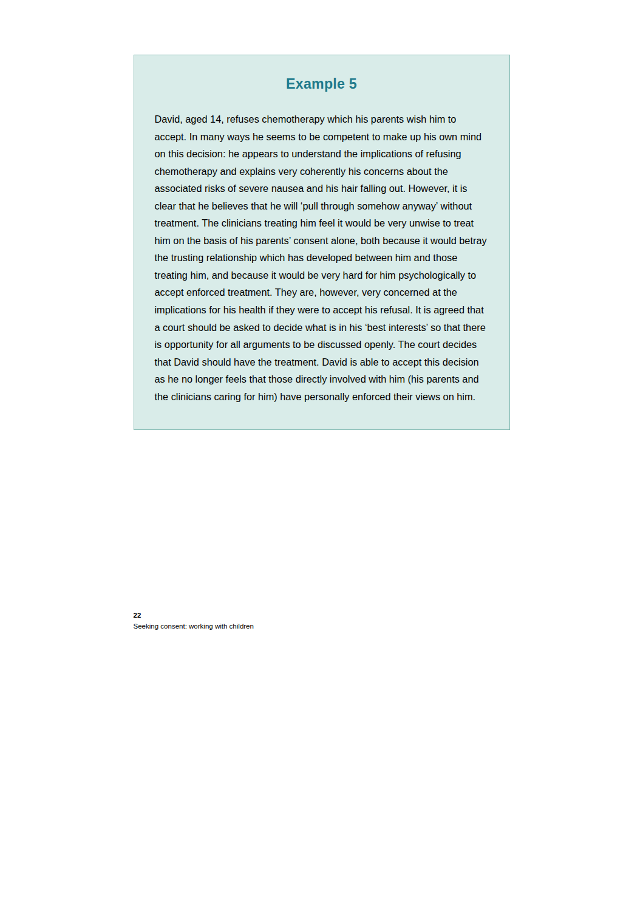Example 5
David, aged 14, refuses chemotherapy which his parents wish him to accept. In many ways he seems to be competent to make up his own mind on this decision: he appears to understand the implications of refusing chemotherapy and explains very coherently his concerns about the associated risks of severe nausea and his hair falling out. However, it is clear that he believes that he will ‘pull through somehow anyway’ without treatment. The clinicians treating him feel it would be very unwise to treat him on the basis of his parents’ consent alone, both because it would betray the trusting relationship which has developed between him and those treating him, and because it would be very hard for him psychologically to accept enforced treatment. They are, however, very concerned at the implications for his health if they were to accept his refusal. It is agreed that a court should be asked to decide what is in his ‘best interests’ so that there is opportunity for all arguments to be discussed openly. The court decides that David should have the treatment. David is able to accept this decision as he no longer feels that those directly involved with him (his parents and the clinicians caring for him) have personally enforced their views on him.
22 Seeking consent: working with children